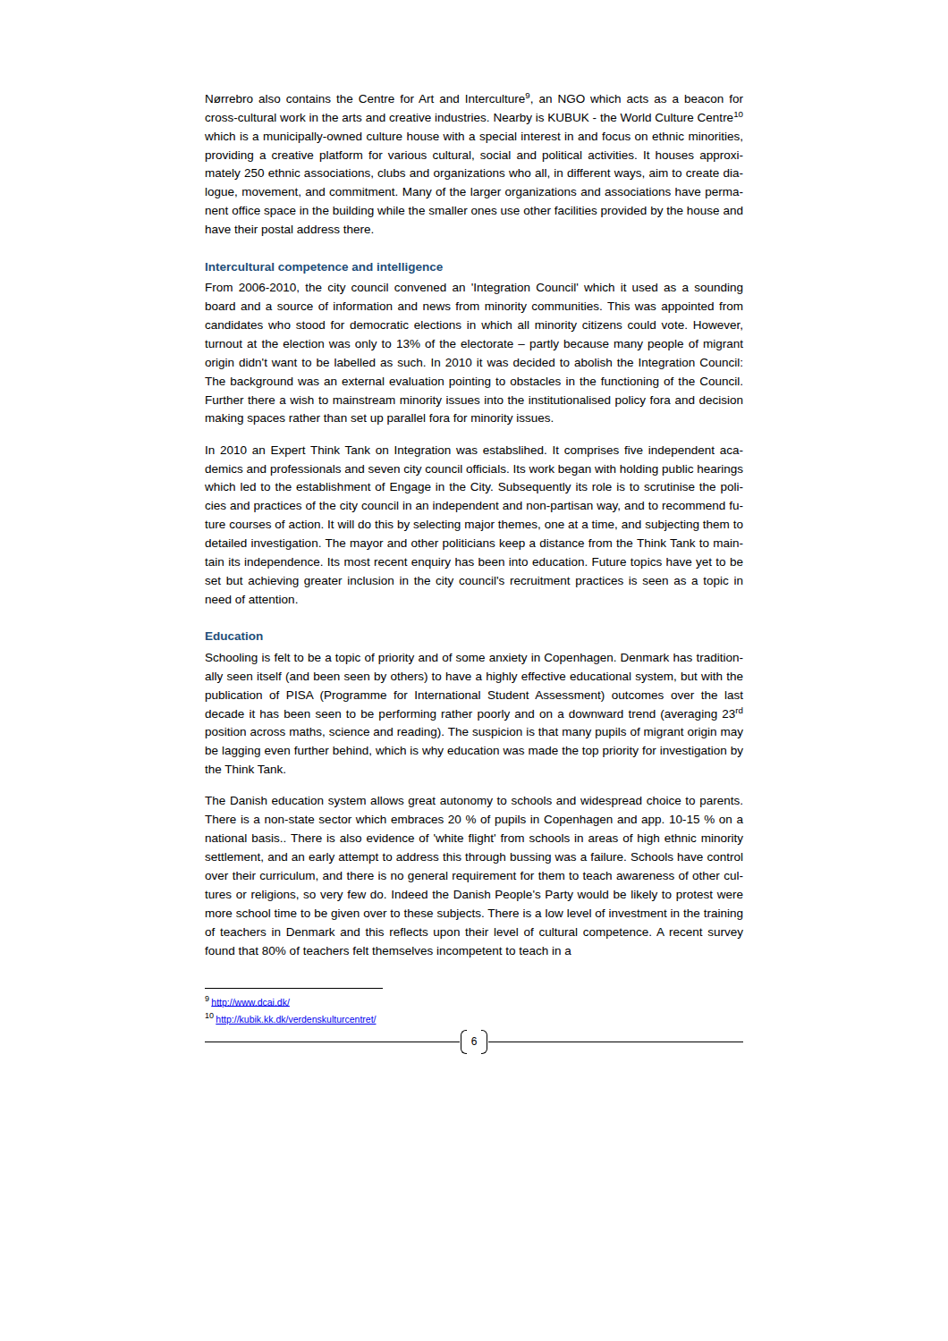Nørrebro also contains the Centre for Art and Interculture9, an NGO which acts as a beacon for cross-cultural work in the arts and creative industries. Nearby is KUBUK - the World Culture Centre10 which is a municipally-owned culture house with a special interest in and focus on ethnic minorities, providing a creative platform for various cultural, social and political activities. It houses approximately 250 ethnic associations, clubs and organizations who all, in different ways, aim to create dialogue, movement, and commitment. Many of the larger organizations and associations have permanent office space in the building while the smaller ones use other facilities provided by the house and have their postal address there.
Intercultural competence and intelligence
From 2006-2010, the city council convened an 'Integration Council' which it used as a sounding board and a source of information and news from minority communities. This was appointed from candidates who stood for democratic elections in which all minority citizens could vote. However, turnout at the election was only to 13% of the electorate – partly because many people of migrant origin didn't want to be labelled as such. In 2010 it was decided to abolish the Integration Council: The background was an external evaluation pointing to obstacles in the functioning of the Council. Further there a wish to mainstream minority issues into the institutionalised policy fora and decision making spaces rather than set up parallel fora for minority issues.
In 2010 an Expert Think Tank on Integration was estabslihed. It comprises five independent academics and professionals and seven city council officials. Its work began with holding public hearings which led to the establishment of Engage in the City. Subsequently its role is to scrutinise the policies and practices of the city council in an independent and non-partisan way, and to recommend future courses of action. It will do this by selecting major themes, one at a time, and subjecting them to detailed investigation. The mayor and other politicians keep a distance from the Think Tank to maintain its independence. Its most recent enquiry has been into education. Future topics have yet to be set but achieving greater inclusion in the city council's recruitment practices is seen as a topic in need of attention.
Education
Schooling is felt to be a topic of priority and of some anxiety in Copenhagen. Denmark has traditionally seen itself (and been seen by others) to have a highly effective educational system, but with the publication of PISA (Programme for International Student Assessment) outcomes over the last decade it has been seen to be performing rather poorly and on a downward trend (averaging 23rd position across maths, science and reading). The suspicion is that many pupils of migrant origin may be lagging even further behind, which is why education was made the top priority for investigation by the Think Tank.
The Danish education system allows great autonomy to schools and widespread choice to parents. There is a non-state sector which embraces 20 % of pupils in Copenhagen and app. 10-15 % on a national basis.. There is also evidence of 'white flight' from schools in areas of high ethnic minority settlement, and an early attempt to address this through bussing was a failure. Schools have control over their curriculum, and there is no general requirement for them to teach awareness of other cultures or religions, so very few do. Indeed the Danish People's Party would be likely to protest were more school time to be given over to these subjects. There is a low level of investment in the training of teachers in Denmark and this reflects upon their level of cultural competence. A recent survey found that 80% of teachers felt themselves incompetent to teach in a
9 http://www.dcai.dk/
10 http://kubik.kk.dk/verdenskulturcentret/
6